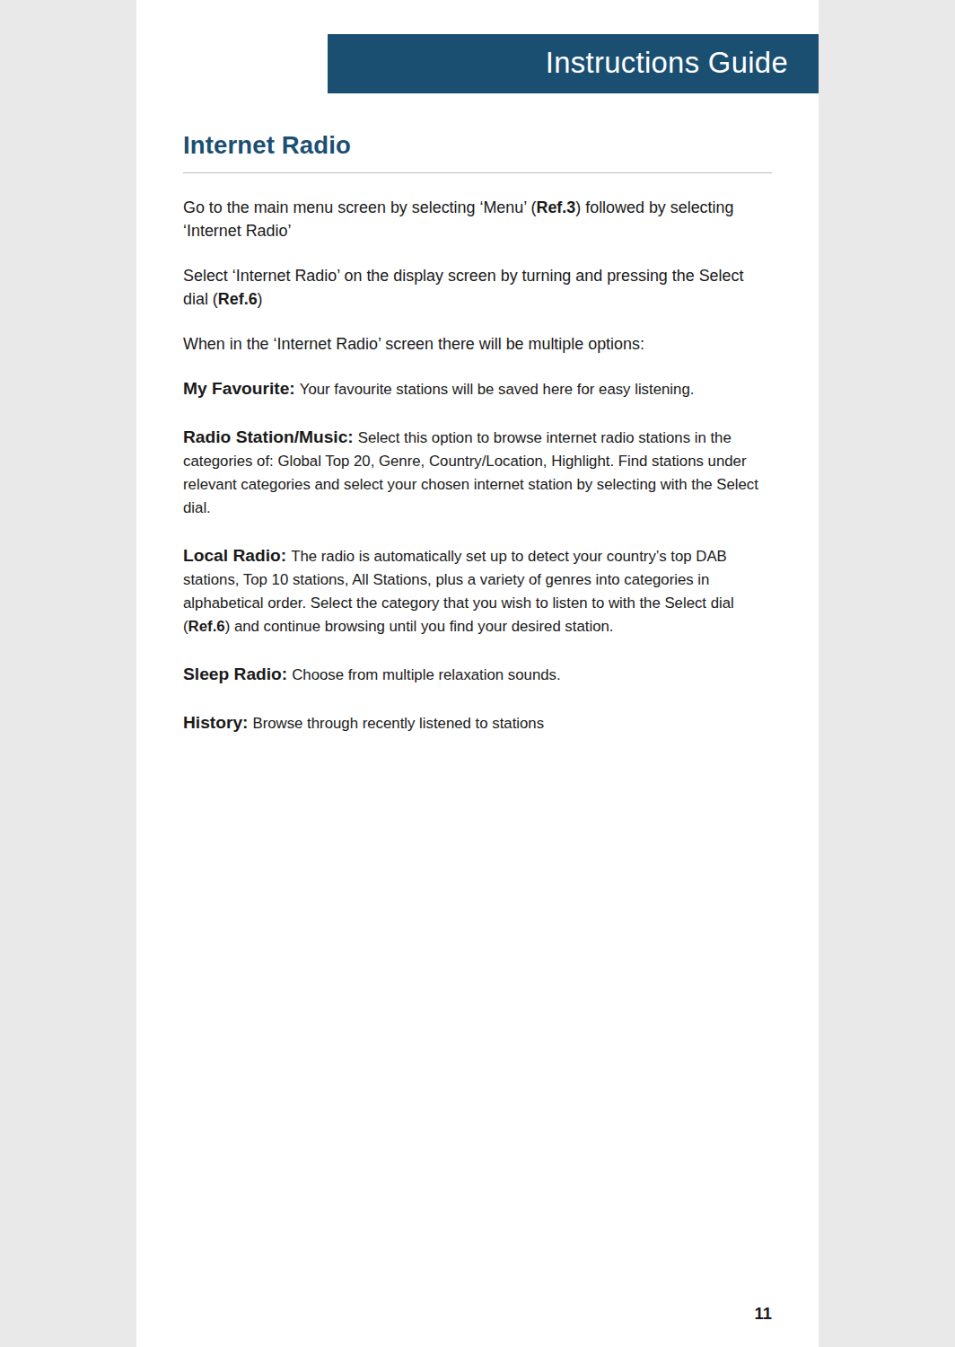Instructions Guide
Internet Radio
Go to the main menu screen by selecting ‘Menu’ (Ref.3) followed by selecting ‘Internet Radio’
Select ‘Internet Radio’ on the display screen by turning and pressing the Select dial (Ref.6)
When in the ‘Internet Radio’ screen there will be multiple options:
My Favourite: Your favourite stations will be saved here for easy listening.
Radio Station/Music: Select this option to browse internet radio stations in the categories of: Global Top 20, Genre, Country/Location, Highlight. Find stations under relevant categories and select your chosen internet station by selecting with the Select dial.
Local Radio: The radio is automatically set up to detect your country’s top DAB stations, Top 10 stations, All Stations, plus a variety of genres into categories in alphabetical order. Select the category that you wish to listen to with the Select dial (Ref.6) and continue browsing until you find your desired station.
Sleep Radio: Choose from multiple relaxation sounds.
History: Browse through recently listened to stations
11